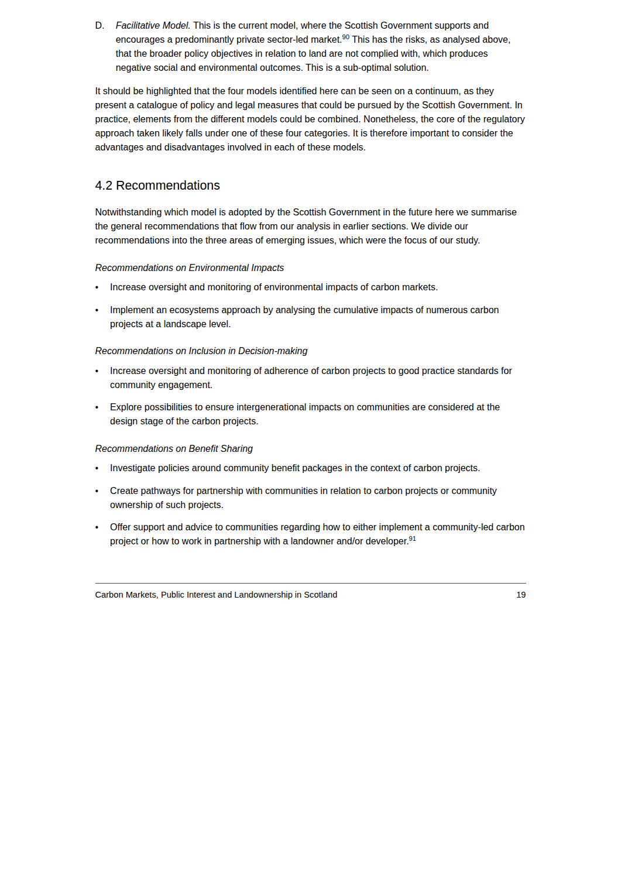D.
Facilitative Model. This is the current model, where the Scottish Government supports and encourages a predominantly private sector-led market.90 This has the risks, as analysed above, that the broader policy objectives in relation to land are not complied with, which produces negative social and environmental outcomes. This is a sub-optimal solution.
It should be highlighted that the four models identified here can be seen on a continuum, as they present a catalogue of policy and legal measures that could be pursued by the Scottish Government. In practice, elements from the different models could be combined. Nonetheless, the core of the regulatory approach taken likely falls under one of these four categories. It is therefore important to consider the advantages and disadvantages involved in each of these models.
4.2 Recommendations
Notwithstanding which model is adopted by the Scottish Government in the future here we summarise the general recommendations that flow from our analysis in earlier sections. We divide our recommendations into the three areas of emerging issues, which were the focus of our study.
Recommendations on Environmental Impacts
•Increase oversight and monitoring of environmental impacts of carbon markets.
•Implement an ecosystems approach by analysing the cumulative impacts of numerous carbon projects at a landscape level.
Recommendations on Inclusion in Decision-making
•Increase oversight and monitoring of adherence of carbon projects to good practice standards for community engagement.
•Explore possibilities to ensure intergenerational impacts on communities are considered at the design stage of the carbon projects.
Recommendations on Benefit Sharing
•Investigate policies around community benefit packages in the context of carbon projects.
•Create pathways for partnership with communities in relation to carbon projects or community ownership of such projects.
•Offer support and advice to communities regarding how to either implement a community-led carbon project or how to work in partnership with a landowner and/or developer.91
Carbon Markets, Public Interest and Landownership in Scotland 19